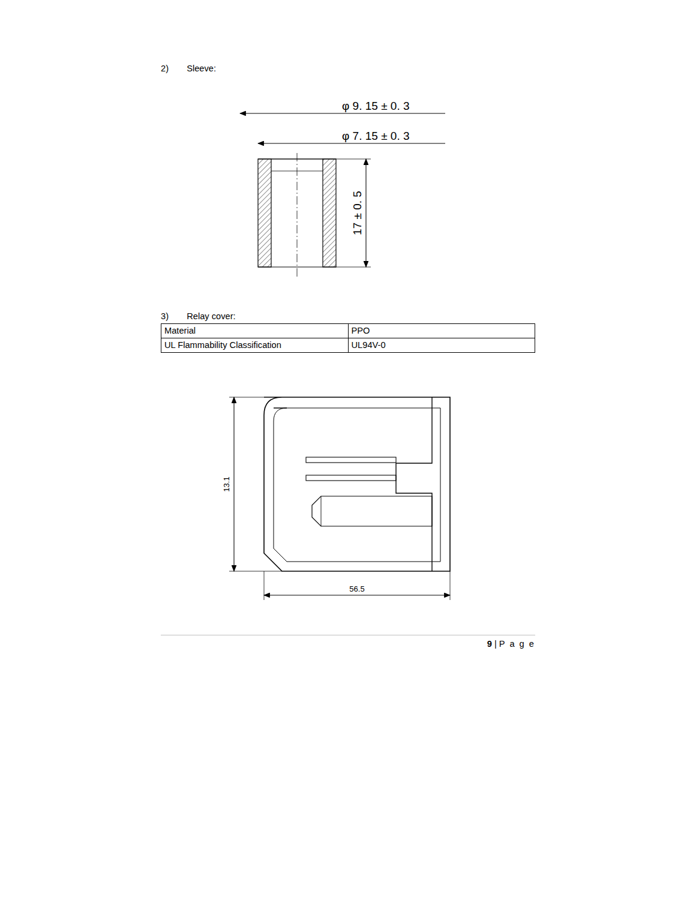2) Sleeve:
φ 9. 15 ± 0. 3 φ 7. 15 ± 0. 3 17 ± 0. 5
3) Relay cover:
| Material | PPO |
| UL Flammability Classification | UL94V-0 |
13.1 56.5
9 | P a g e